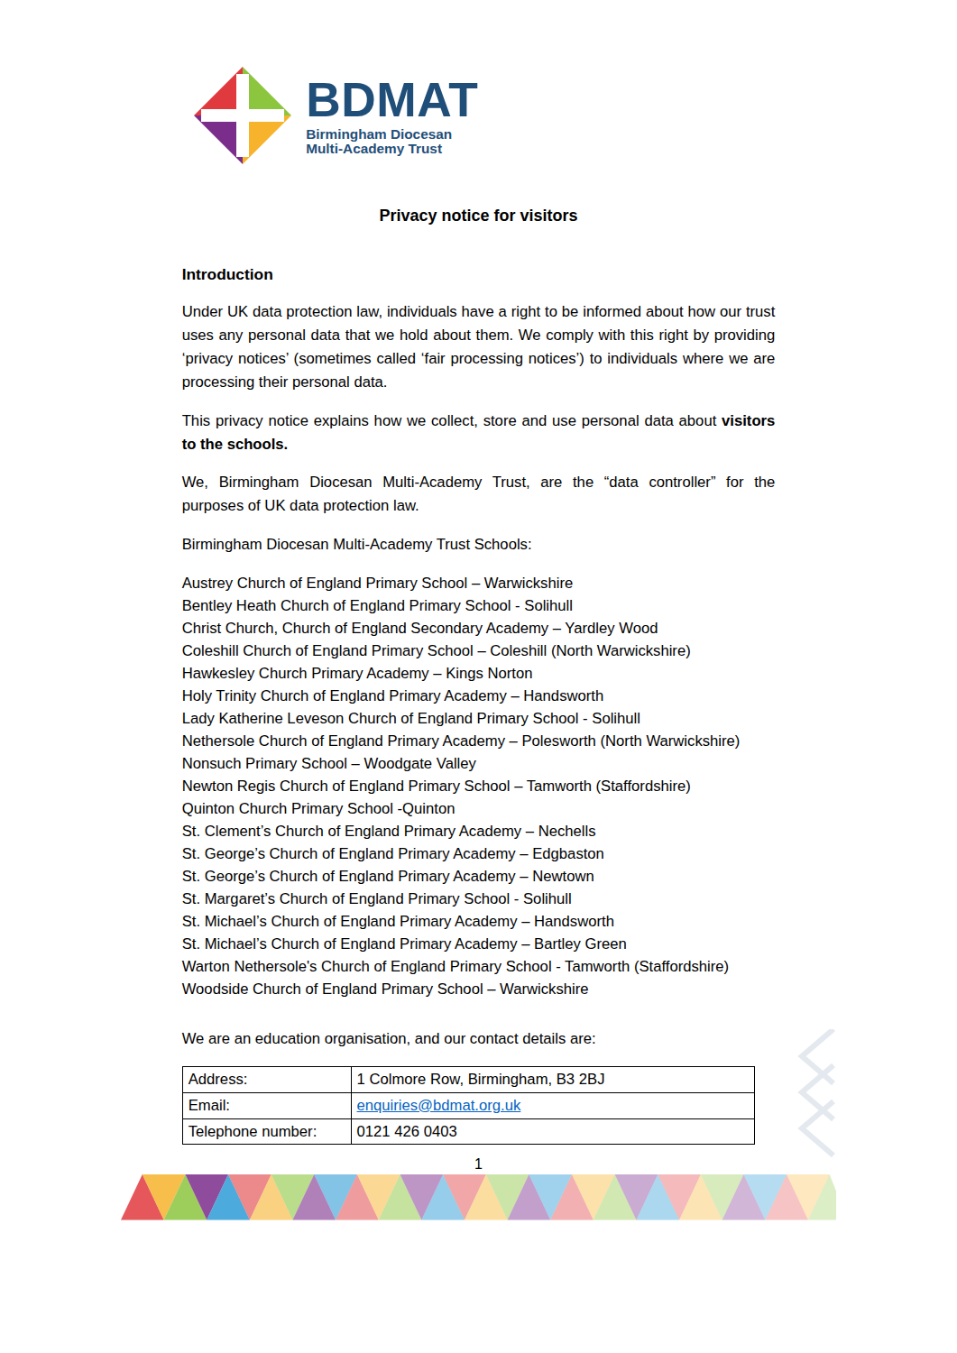BDMAT
Birmingham Diocesan
Multi-Academy Trust
Privacy notice for visitors
Introduction
Under UK data protection law, individuals have a right to be informed about how our trust uses any personal data that we hold about them. We comply with this right by providing ‘privacy notices’ (sometimes called ‘fair processing notices’) to individuals where we are processing their personal data.
This privacy notice explains how we collect, store and use personal data about visitors to the schools.
We, Birmingham Diocesan Multi-Academy Trust, are the “data controller” for the purposes of UK data protection law.
Birmingham Diocesan Multi-Academy Trust Schools:
Austrey Church of England Primary School – Warwickshire
Bentley Heath Church of England Primary School - Solihull
Christ Church, Church of England Secondary Academy – Yardley Wood
Coleshill Church of England Primary School – Coleshill (North Warwickshire)
Hawkesley Church Primary Academy – Kings Norton
Holy Trinity Church of England Primary Academy – Handsworth
Lady Katherine Leveson Church of England Primary School - Solihull
Nethersole Church of England Primary Academy – Polesworth (North Warwickshire)
Nonsuch Primary School – Woodgate Valley
Newton Regis Church of England Primary School – Tamworth (Staffordshire)
Quinton Church Primary School -Quinton
St. Clement’s Church of England Primary Academy – Nechells
St. George’s Church of England Primary Academy – Edgbaston
St. George’s Church of England Primary Academy – Newtown
St. Margaret’s Church of England Primary School - Solihull
St. Michael’s Church of England Primary Academy – Handsworth
St. Michael’s Church of England Primary Academy – Bartley Green
Warton Nethersole's Church of England Primary School - Tamworth (Staffordshire)
Woodside Church of England Primary School – Warwickshire
We are an education organisation, and our contact details are:
| Address: | 1 Colmore Row, Birmingham, B3 2BJ |
| Email: | enquiries@bdmat.org.uk |
| Telephone number: | 0121 426 0403 |
1